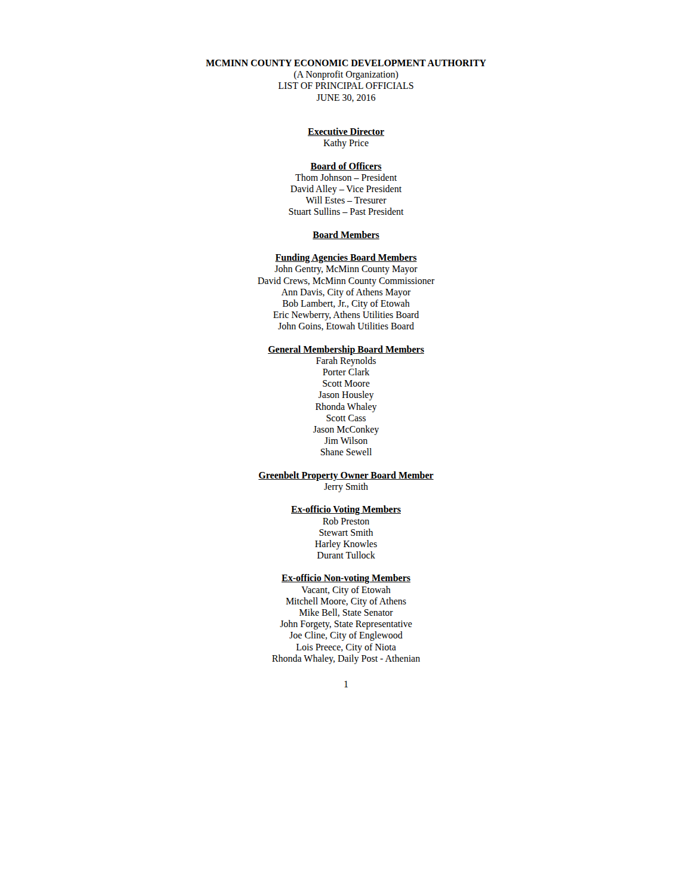MCMINN COUNTY ECONOMIC DEVELOPMENT AUTHORITY
(A Nonprofit Organization)
LIST OF PRINCIPAL OFFICIALS
JUNE 30, 2016
Executive Director
Kathy Price
Board of Officers
Thom Johnson – President
David Alley – Vice President
Will Estes – Tresurer
Stuart Sullins – Past President
Board Members
Funding Agencies Board Members
John Gentry, McMinn County Mayor
David Crews, McMinn County Commissioner
Ann Davis, City of Athens Mayor
Bob Lambert, Jr., City of Etowah
Eric Newberry, Athens Utilities Board
John Goins, Etowah Utilities Board
General Membership Board Members
Farah Reynolds
Porter Clark
Scott Moore
Jason Housley
Rhonda Whaley
Scott Cass
Jason McConkey
Jim Wilson
Shane Sewell
Greenbelt Property Owner Board Member
Jerry Smith
Ex-officio Voting Members
Rob Preston
Stewart Smith
Harley Knowles
Durant Tullock
Ex-officio Non-voting Members
Vacant, City of Etowah
Mitchell Moore, City of Athens
Mike Bell, State Senator
John Forgety, State Representative
Joe Cline, City of Englewood
Lois Preece, City of Niota
Rhonda Whaley, Daily Post - Athenian
1